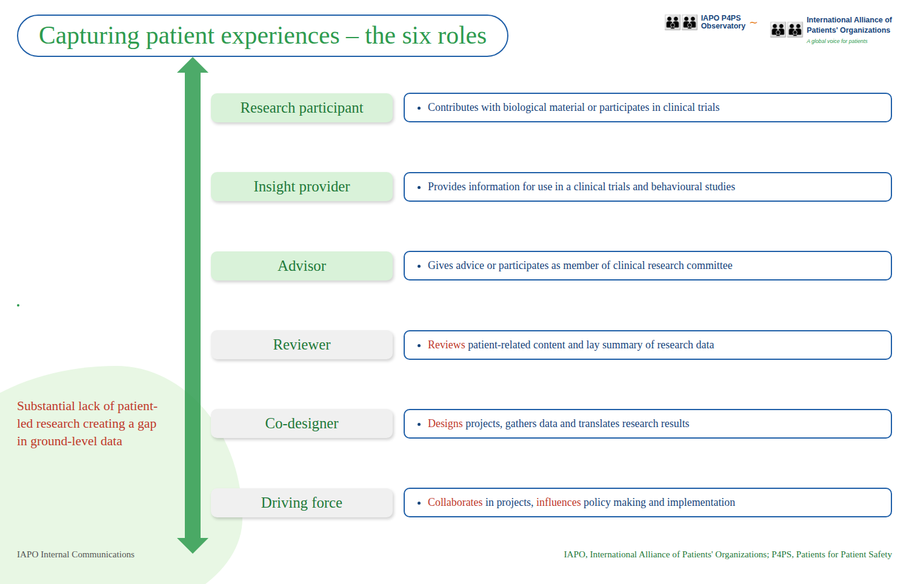Capturing patient experiences – the six roles
👪👪 IAPO P4PS
Observatory ∼
👪👪 International Alliance of
Patients' Organizations
A global voice for patients
Research participant
Contributes with biological material or participates in clinical trials
Insight provider
Provides information for use in a clinical trials and behavioural studies
Advisor
Gives advice or participates as member of clinical research committee
Substantial lack of patient-led research creating a gap in ground-level data
Reviewer
Reviews patient-related content and lay summary of research data
Co-designer
Designs projects, gathers data and translates research results
Driving force
Collaborates in projects, influences policy making and implementation
IAPO Internal Communications
IAPO, International Alliance of Patients' Organizations; P4PS, Patients for Patient Safety